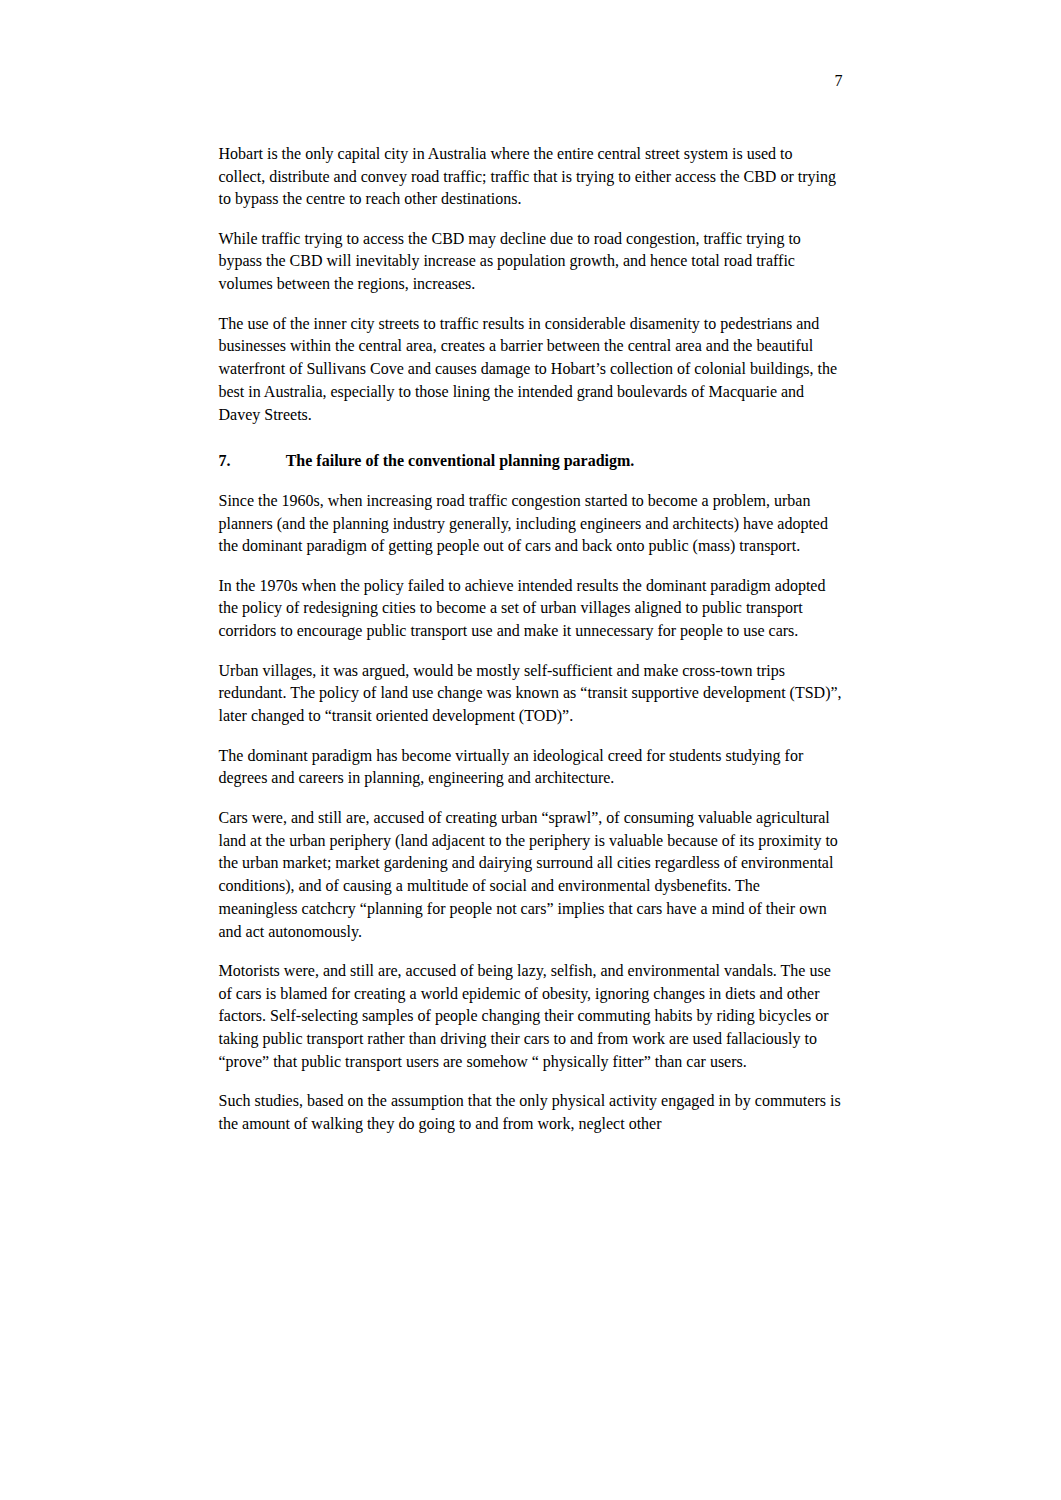7
Hobart is the only capital city in Australia where the entire central street system is used to collect, distribute and convey road traffic; traffic that is trying to either access the CBD or trying to bypass the centre to reach other destinations.
While traffic trying to access the CBD may decline due to road congestion, traffic trying to bypass the CBD will inevitably increase as population growth, and hence total road traffic volumes between the regions, increases.
The use of the inner city streets to traffic results in considerable disamenity to pedestrians and businesses within the central area, creates a barrier between the central area and the beautiful waterfront of Sullivans Cove and causes damage to Hobart’s collection of colonial buildings, the best in Australia, especially to those lining the intended grand boulevards of Macquarie and Davey Streets.
7. The failure of the conventional planning paradigm.
Since the 1960s, when increasing road traffic congestion started to become a problem, urban planners (and the planning industry generally, including engineers and architects) have adopted the dominant paradigm of getting people out of cars and back onto public (mass) transport.
In the 1970s when the policy failed to achieve intended results the dominant paradigm adopted the policy of redesigning cities to become a set of urban villages aligned to public transport corridors to encourage public transport use and make it unnecessary for people to use cars.
Urban villages, it was argued, would be mostly self-sufficient and make cross-town trips redundant. The policy of land use change was known as “transit supportive development (TSD)”, later changed to “transit oriented development (TOD)”.
The dominant paradigm has become virtually an ideological creed for students studying for degrees and careers in planning, engineering and architecture.
Cars were, and still are, accused of creating urban “sprawl”, of consuming valuable agricultural land at the urban periphery (land adjacent to the periphery is valuable because of its proximity to the urban market; market gardening and dairying surround all cities regardless of environmental conditions), and of causing a multitude of social and environmental dysbenefits. The meaningless catchcry “planning for people not cars” implies that cars have a mind of their own and act autonomously.
Motorists were, and still are, accused of being lazy, selfish, and environmental vandals. The use of cars is blamed for creating a world epidemic of obesity, ignoring changes in diets and other factors. Self-selecting samples of people changing their commuting habits by riding bicycles or taking public transport rather than driving their cars to and from work are used fallaciously to “prove” that public transport users are somehow “ physically fitter” than car users.
Such studies, based on the assumption that the only physical activity engaged in by commuters is the amount of walking they do going to and from work, neglect other